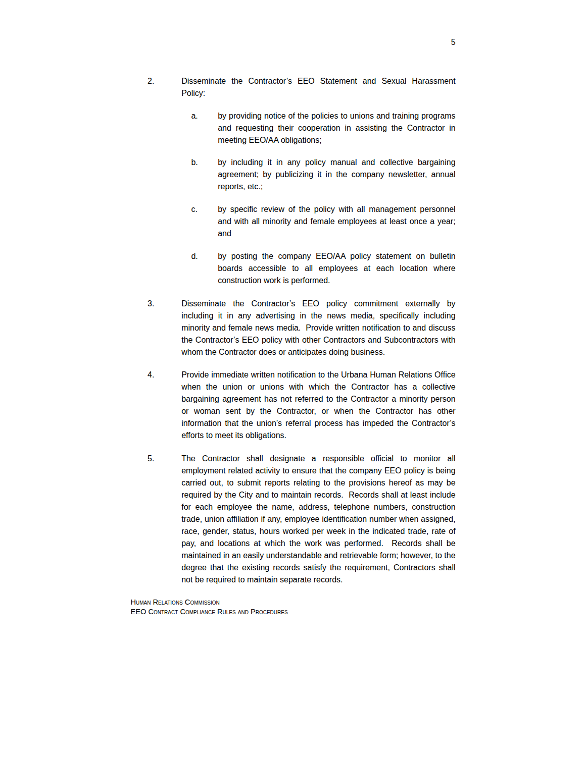5
2. Disseminate the Contractor’s EEO Statement and Sexual Harassment Policy:
a. by providing notice of the policies to unions and training programs and requesting their cooperation in assisting the Contractor in meeting EEO/AA obligations;
b. by including it in any policy manual and collective bargaining agreement; by publicizing it in the company newsletter, annual reports, etc.;
c. by specific review of the policy with all management personnel and with all minority and female employees at least once a year; and
d. by posting the company EEO/AA policy statement on bulletin boards accessible to all employees at each location where construction work is performed.
3. Disseminate the Contractor’s EEO policy commitment externally by including it in any advertising in the news media, specifically including minority and female news media. Provide written notification to and discuss the Contractor’s EEO policy with other Contractors and Subcontractors with whom the Contractor does or anticipates doing business.
4. Provide immediate written notification to the Urbana Human Relations Office when the union or unions with which the Contractor has a collective bargaining agreement has not referred to the Contractor a minority person or woman sent by the Contractor, or when the Contractor has other information that the union’s referral process has impeded the Contractor’s efforts to meet its obligations.
5. The Contractor shall designate a responsible official to monitor all employment related activity to ensure that the company EEO policy is being carried out, to submit reports relating to the provisions hereof as may be required by the City and to maintain records. Records shall at least include for each employee the name, address, telephone numbers, construction trade, union affiliation if any, employee identification number when assigned, race, gender, status, hours worked per week in the indicated trade, rate of pay, and locations at which the work was performed. Records shall be maintained in an easily understandable and retrievable form; however, to the degree that the existing records satisfy the requirement, Contractors shall not be required to maintain separate records.
Human Relations Commission
EEO Contract Compliance Rules and Procedures